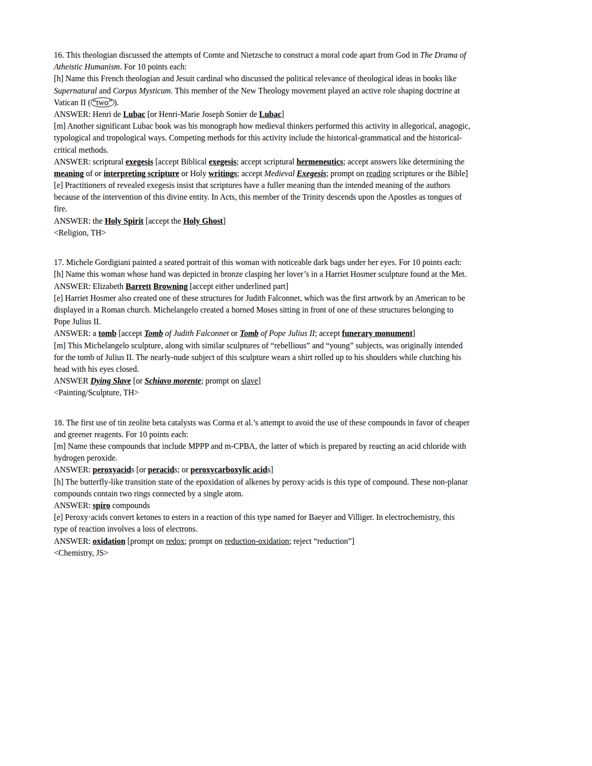16. This theologian discussed the attempts of Comte and Nietzsche to construct a moral code apart from God in The Drama of Atheistic Humanism. For 10 points each:
[h] Name this French theologian and Jesuit cardinal who discussed the political relevance of theological ideas in books like Supernatural and Corpus Mysticum. This member of the New Theology movement played an active role shaping doctrine at Vatican II (“two”).
ANSWER: Henri de Lubac [or Henri-Marie Joseph Sonier de Lubac]
[m] Another significant Lubac book was his monograph how medieval thinkers performed this activity in allegorical, anagogic, typological and tropological ways. Competing methods for this activity include the historical-grammatical and the historical-critical methods.
ANSWER: scriptural exegesis [accept Biblical exegesis; accept scriptural hermeneutics; accept answers like determining the meaning of or interpreting scripture or Holy writings; accept Medieval Exegesis; prompt on reading scriptures or the Bible]
[e] Practitioners of revealed exegesis insist that scriptures have a fuller meaning than the intended meaning of the authors because of the intervention of this divine entity. In Acts, this member of the Trinity descends upon the Apostles as tongues of fire.
ANSWER: the Holy Spirit [accept the Holy Ghost]
<Religion, TH>
17. Michele Gordigiani painted a seated portrait of this woman with noticeable dark bags under her eyes. For 10 points each:
[h] Name this woman whose hand was depicted in bronze clasping her lover’s in a Harriet Hosmer sculpture found at the Met.
ANSWER: Elizabeth Barrett Browning [accept either underlined part]
[e] Harriet Hosmer also created one of these structures for Judith Falconnet, which was the first artwork by an American to be displayed in a Roman church. Michelangelo created a horned Moses sitting in front of one of these structures belonging to Pope Julius II.
ANSWER: a tomb [accept Tomb of Judith Falconnet or Tomb of Pope Julius II; accept funerary monument]
[m] This Michelangelo sculpture, along with similar sculptures of “rebellious” and “young” subjects, was originally intended for the tomb of Julius II. The nearly-nude subject of this sculpture wears a shirt rolled up to his shoulders while clutching his head with his eyes closed.
ANSWER Dying Slave [or Schiavo morente; prompt on slave]
<Painting/Sculpture, TH>
18. The first use of tin zeolite beta catalysts was Corma et al.’s attempt to avoid the use of these compounds in favor of cheaper and greener reagents. For 10 points each:
[m] Name these compounds that include MPPP and m-CPBA, the latter of which is prepared by reacting an acid chloride with hydrogen peroxide.
ANSWER: peroxyacids [or peracids; or peroxycarboxylic acids]
[h] The butterfly-like transition state of the epoxidation of alkenes by peroxy·acids is this type of compound. These non-planar compounds contain two rings connected by a single atom.
ANSWER: spiro compounds
[e] Peroxy·acids convert ketones to esters in a reaction of this type named for Baeyer and Villiger. In electrochemistry, this type of reaction involves a loss of electrons.
ANSWER: oxidation [prompt on redox; prompt on reduction-oxidation; reject “reduction”]
<Chemistry, JS>